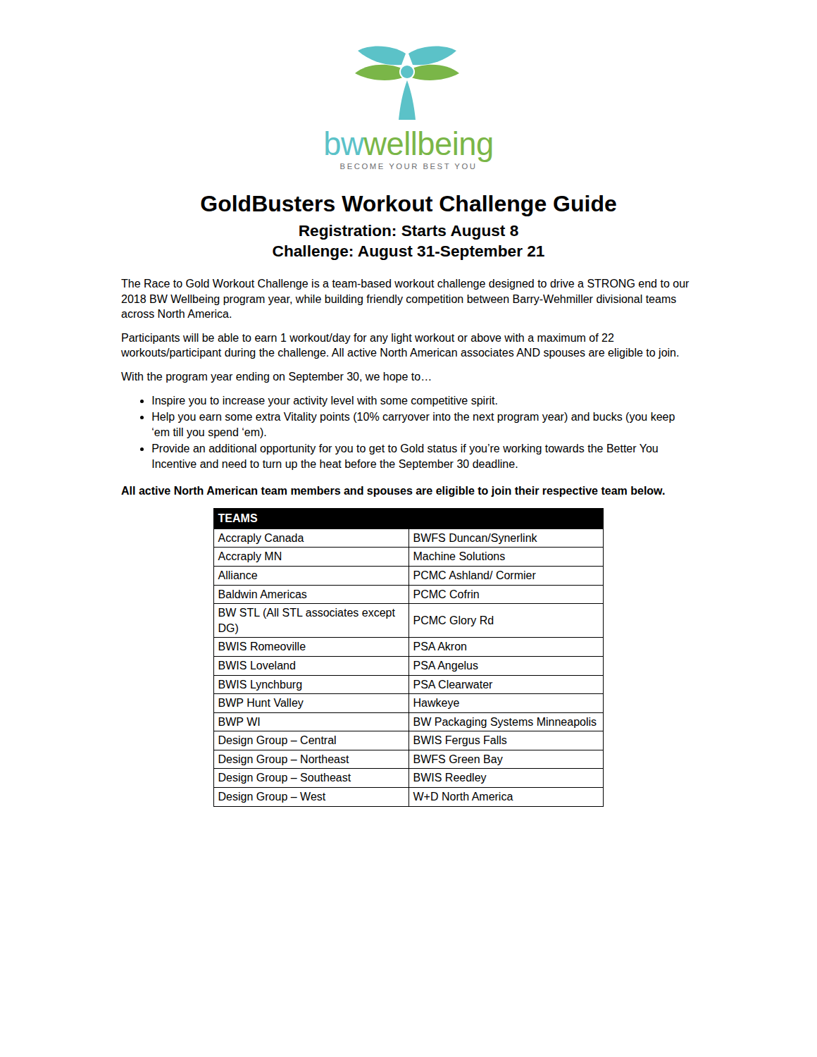bw wellbeing
BECOME YOUR BEST YOU
GoldBusters Workout Challenge Guide
Registration: Starts August 8
Challenge: August 31-September 21
The Race to Gold Workout Challenge is a team-based workout challenge designed to drive a STRONG end to our 2018 BW Wellbeing program year, while building friendly competition between Barry-Wehmiller divisional teams across North America.
Participants will be able to earn 1 workout/day for any light workout or above with a maximum of 22 workouts/participant during the challenge. All active North American associates AND spouses are eligible to join.
With the program year ending on September 30, we hope to…
Inspire you to increase your activity level with some competitive spirit.
Help you earn some extra Vitality points (10% carryover into the next program year) and bucks (you keep ‘em till you spend ‘em).
Provide an additional opportunity for you to get to Gold status if you’re working towards the Better You Incentive and need to turn up the heat before the September 30 deadline.
All active North American team members and spouses are eligible to join their respective team below.
| TEAMS |
| --- |
| Accraply Canada | BWFS Duncan/Synerlink |
| Accraply MN | Machine Solutions |
| Alliance | PCMC Ashland/ Cormier |
| Baldwin Americas | PCMC Cofrin |
| BW STL (All STL associates except DG) | PCMC Glory Rd |
| BWIS Romeoville | PSA Akron |
| BWIS Loveland | PSA Angelus |
| BWIS Lynchburg | PSA Clearwater |
| BWP Hunt Valley | Hawkeye |
| BWP WI | BW Packaging Systems Minneapolis |
| Design Group – Central | BWIS Fergus Falls |
| Design Group – Northeast | BWFS Green Bay |
| Design Group – Southeast | BWIS Reedley |
| Design Group – West | W+D North America |